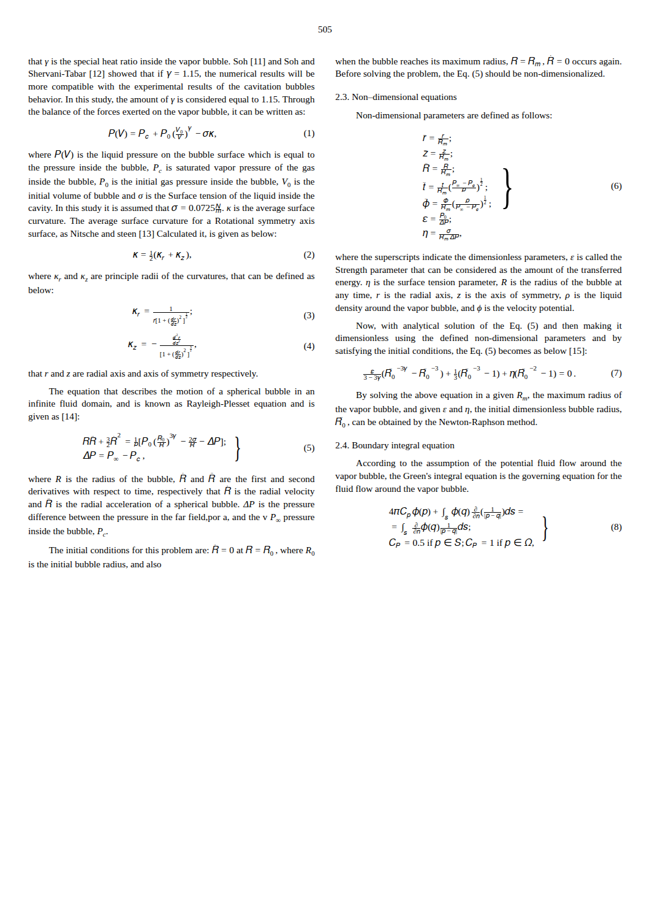505
that γ is the special heat ratio inside the vapor bubble. Soh [11] and Soh and Shervani-Tabar [12] showed that if γ=1.15, the numerical results will be more compatible with the experimental results of the cavitation bubbles behavior. In this study, the amount of γ is considered equal to 1.15. Through the balance of the forces exerted on the vapor bubble, it can be written as:
P(V)=Pc+P0 (V0V)γ −σκ,
(1)
where P(V) is the liquid pressure on the bubble surface which is equal to the pressure inside the bubble, Pc is saturated vapor pressure of the gas inside the bubble, P0 is the initial gas pressure inside the bubble, V0 is the initial volume of bubble and σ is the Surface tension of the liquid inside the cavity. In this study it is assumed that σ=0.0725Nm. κ is the average surface curvature. The average surface curvature for a Rotational symmetry axis surface, as Nitsche and steen [13] Calculated it, is given as below:
κ=12(κr+κz),
(2)
where κr and κz are principle radii of the curvatures, that can be defined as below:
κr= 1 r [1+(drdz)2] 12 ;
(3)
κz=− d2rdz2 [1+(drdz)2] 32 ,
(4)
that r and z are radial axis and axis of symmetry respectively.
The equation that describes the motion of a spherical bubble in an infinite fluid domain, and is known as Rayleigh-Plesset equation and is given as [14]:
RR¨+32R˙2= 1ρ [ P0(R0R)3γ −2σR−ΔP ];
ΔP=P∞−Pc,
}
(5)
where R is the radius of the bubble, R˙ and R¨ are the first and second derivatives with respect to time, respectively that R˙ is the radial velocity and R¨ is the radial acceleration of a spherical bubble. ΔP is the pressure difference between the pressure in the far field,por a, and the v P∞ pressure inside the bubble, Pc.
The initial conditions for this problem are: R˙=0 at R=R0, where R0 is the initial bubble radius, and also
when the bubble reaches its maximum radius, R=Rm, R˙=0 occurs again. Before solving the problem, the Eq. (5) should be non-dimensionalized.
2.3. Non–dimensional equations
Non-dimensional parameters are defined as follows:
r‾=rRm;
z‾=zRm;
R‾=RRm;
t‾=tRm (P∞−Pcρ)12;
ϕ‾=ϕRm (ρP∞−Pc)12;
ε=P0ΔP;
η=σRmΔP,
}
(6)
where the superscripts indicate the dimensionless parameters, ε is called the Strength parameter that can be considered as the amount of the transferred energy. η is the surface tension parameter, R is the radius of the bubble at any time, r is the radial axis, z is the axis of symmetry, ρ is the liquid density around the vapor bubble, and ϕ is the velocity potential.
Now, with analytical solution of the Eq. (5) and then making it dimensionless using the defined non-dimensional parameters and by satisfying the initial conditions, the Eq. (5) becomes as below [15]:
ε3−3γ (R0‾−3γ−R0‾−3) +13 (R0‾−3−1) +η (R0‾−2−1) =0.
(7)
By solving the above equation in a given Rm, the maximum radius of the vapor bubble, and given ε and η, the initial dimensionless bubble radius, R0‾, can be obtained by the Newton-Raphson method.
2.4. Boundary integral equation
According to the assumption of the potential fluid flow around the vapor bubble, the Green's integral equation is the governing equation for the fluid flow around the vapor bubble.
4πCpϕ(p) +∫sϕ(q) ∂∂n (1|p−q|) ds=
=∫s ∂∂n ϕ(q) 1|p−q| ds;
CP=0.5 if p∈S; CP=1 if p∈Ω,
}
(8)